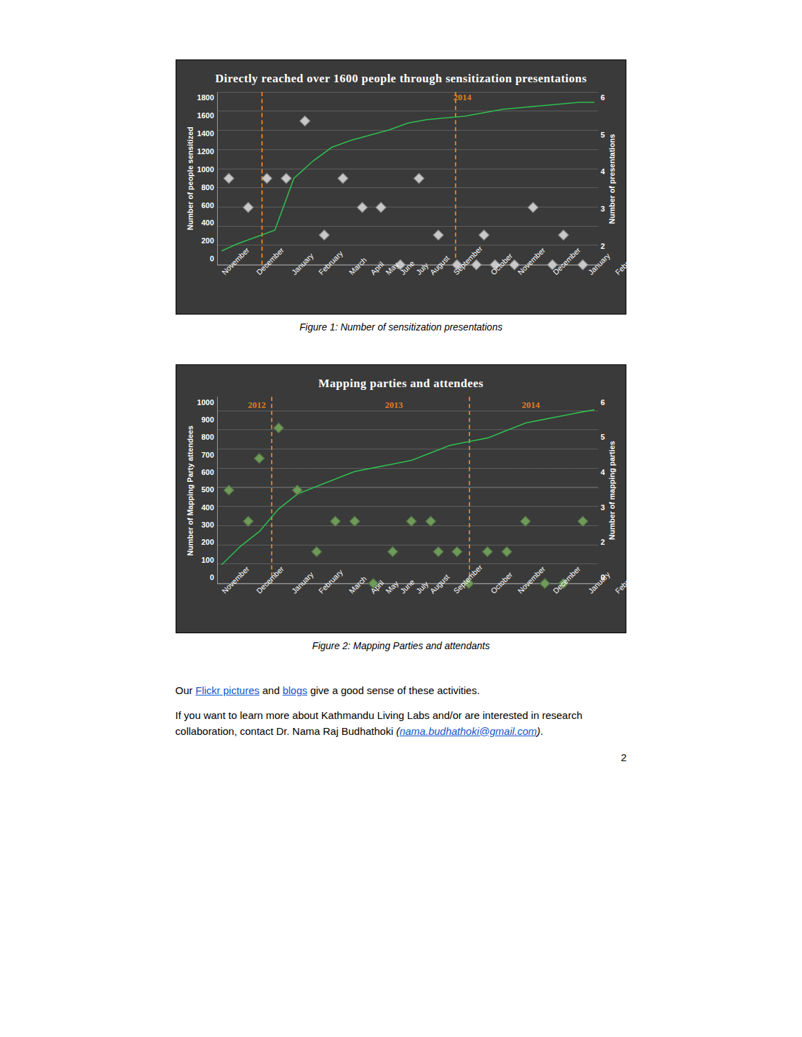Directly reached over 1600 people through sensitization presentations
Number of people sensitized
180016001400120010008006004002000
2014
6 5 4 3 2
Number of presentations
November December January February March April May June July August September October November December January February March April May June July
Figure 1: Number of sensitization presentations
Mapping parties and attendees
Number of Mapping Party attendees
10009008007006005004003002001000
2012
2013
2014
6 5 4 3 2 0
Number of mapping parties
November December January February March April May June July August September October November December January February March April May June July
Figure 2: Mapping Parties and attendants
Our Flickr pictures and blogs give a good sense of these activities.
If you want to learn more about Kathmandu Living Labs and/or are interested in research collaboration, contact Dr. Nama Raj Budhathoki (nama.budhathoki@gmail.com).
2